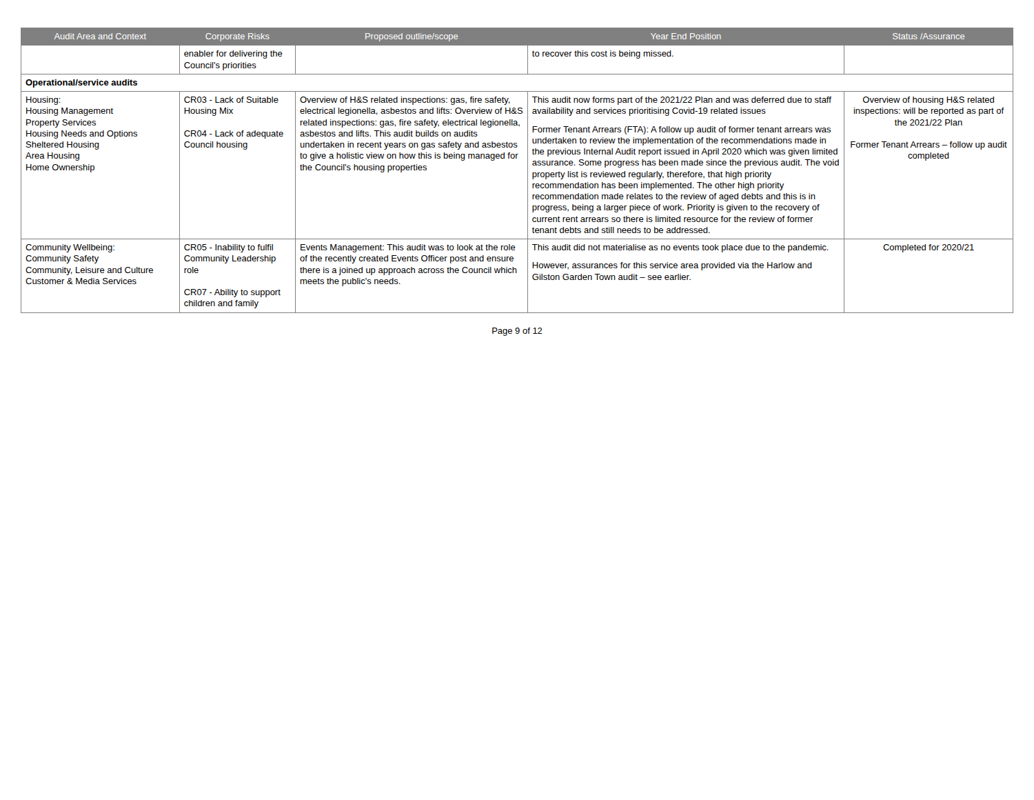| Audit Area and Context | Corporate Risks | Proposed outline/scope | Year End Position | Status /Assurance |
| --- | --- | --- | --- | --- |
| | enabler for delivering the Council's priorities | | to recover this cost is being missed. | |
| Operational/service audits |
| Housing: Housing Management Property Services Housing Needs and Options Sheltered Housing Area Housing Home Ownership | CR03 - Lack of Suitable Housing Mix CR04 - Lack of adequate Council housing | Overview of H&S related inspections: gas, fire safety, electrical legionella, asbestos and lifts: Overview of H&S related inspections: gas, fire safety, electrical legionella, asbestos and lifts. This audit builds on audits undertaken in recent years on gas safety and asbestos to give a holistic view on how this is being managed for the Council's housing properties | This audit now forms part of the 2021/22 Plan and was deferred due to staff availability and services prioritising Covid-19 related issues Former Tenant Arrears (FTA): A follow up audit of former tenant arrears was undertaken to review the implementation of the recommendations made in the previous Internal Audit report issued in April 2020 which was given limited assurance. Some progress has been made since the previous audit. The void property list is reviewed regularly, therefore, that high priority recommendation has been implemented. The other high priority recommendation made relates to the review of aged debts and this is in progress, being a larger piece of work. Priority is given to the recovery of current rent arrears so there is limited resource for the review of former tenant debts and still needs to be addressed. | Overview of housing H&S related inspections: will be reported as part of the 2021/22 Plan Former Tenant Arrears – follow up audit completed |
| Community Wellbeing: Community Safety Community, Leisure and Culture Customer & Media Services | CR05 - Inability to fulfil Community Leadership role CR07 - Ability to support children and family | Events Management: This audit was to look at the role of the recently created Events Officer post and ensure there is a joined up approach across the Council which meets the public's needs. | This audit did not materialise as no events took place due to the pandemic. However, assurances for this service area provided via the Harlow and Gilston Garden Town audit – see earlier. | Completed for 2020/21 |
Page 9 of 12